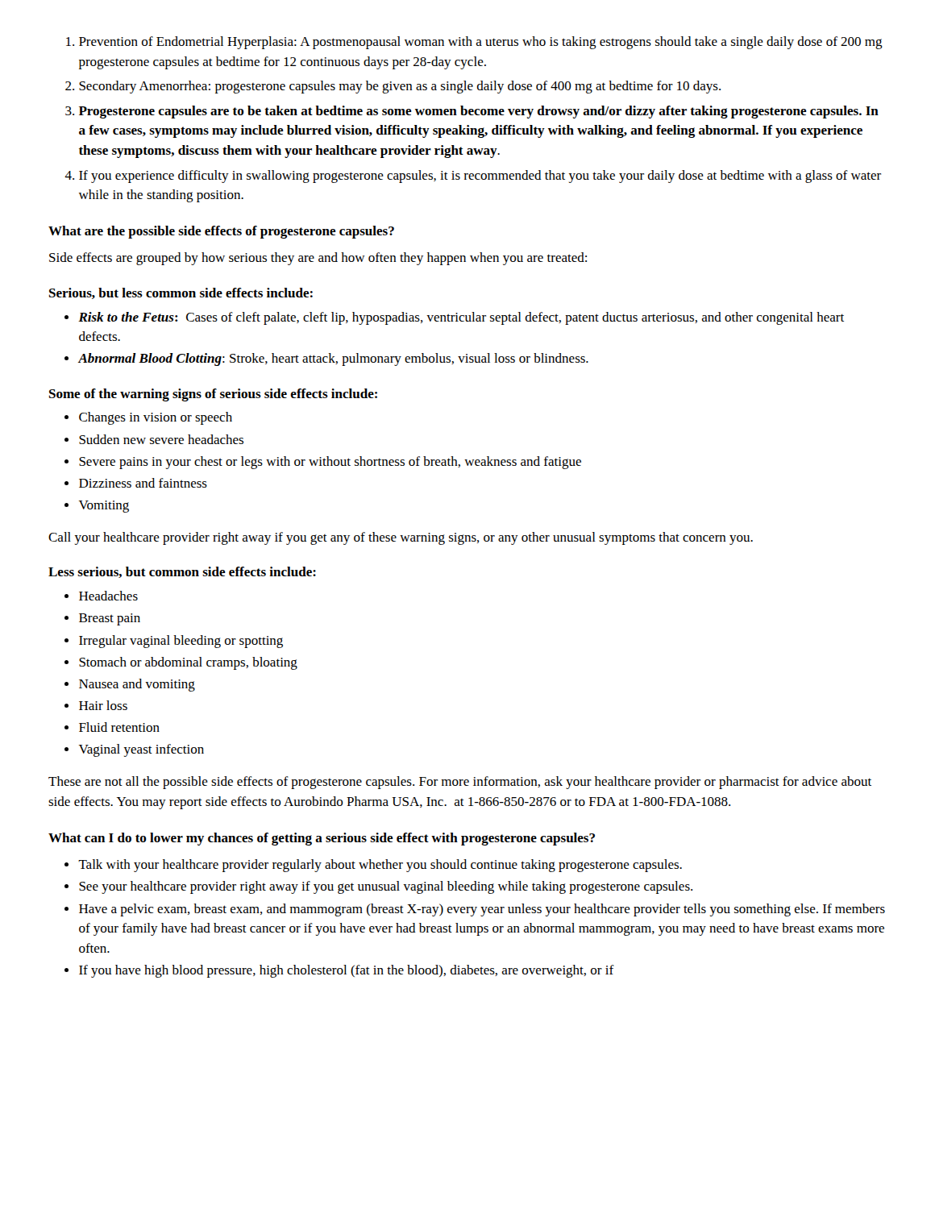Prevention of Endometrial Hyperplasia: A postmenopausal woman with a uterus who is taking estrogens should take a single daily dose of 200 mg progesterone capsules at bedtime for 12 continuous days per 28-day cycle.
Secondary Amenorrhea: progesterone capsules may be given as a single daily dose of 400 mg at bedtime for 10 days.
Progesterone capsules are to be taken at bedtime as some women become very drowsy and/or dizzy after taking progesterone capsules. In a few cases, symptoms may include blurred vision, difficulty speaking, difficulty with walking, and feeling abnormal. If you experience these symptoms, discuss them with your healthcare provider right away.
If you experience difficulty in swallowing progesterone capsules, it is recommended that you take your daily dose at bedtime with a glass of water while in the standing position.
What are the possible side effects of progesterone capsules?
Side effects are grouped by how serious they are and how often they happen when you are treated:
Serious, but less common side effects include:
Risk to the Fetus: Cases of cleft palate, cleft lip, hypospadias, ventricular septal defect, patent ductus arteriosus, and other congenital heart defects.
Abnormal Blood Clotting: Stroke, heart attack, pulmonary embolus, visual loss or blindness.
Some of the warning signs of serious side effects include:
Changes in vision or speech
Sudden new severe headaches
Severe pains in your chest or legs with or without shortness of breath, weakness and fatigue
Dizziness and faintness
Vomiting
Call your healthcare provider right away if you get any of these warning signs, or any other unusual symptoms that concern you.
Less serious, but common side effects include:
Headaches
Breast pain
Irregular vaginal bleeding or spotting
Stomach or abdominal cramps, bloating
Nausea and vomiting
Hair loss
Fluid retention
Vaginal yeast infection
These are not all the possible side effects of progesterone capsules. For more information, ask your healthcare provider or pharmacist for advice about side effects. You may report side effects to Aurobindo Pharma USA, Inc. at 1-866-850-2876 or to FDA at 1-800-FDA-1088.
What can I do to lower my chances of getting a serious side effect with progesterone capsules?
Talk with your healthcare provider regularly about whether you should continue taking progesterone capsules.
See your healthcare provider right away if you get unusual vaginal bleeding while taking progesterone capsules.
Have a pelvic exam, breast exam, and mammogram (breast X-ray) every year unless your healthcare provider tells you something else. If members of your family have had breast cancer or if you have ever had breast lumps or an abnormal mammogram, you may need to have breast exams more often.
If you have high blood pressure, high cholesterol (fat in the blood), diabetes, are overweight, or if